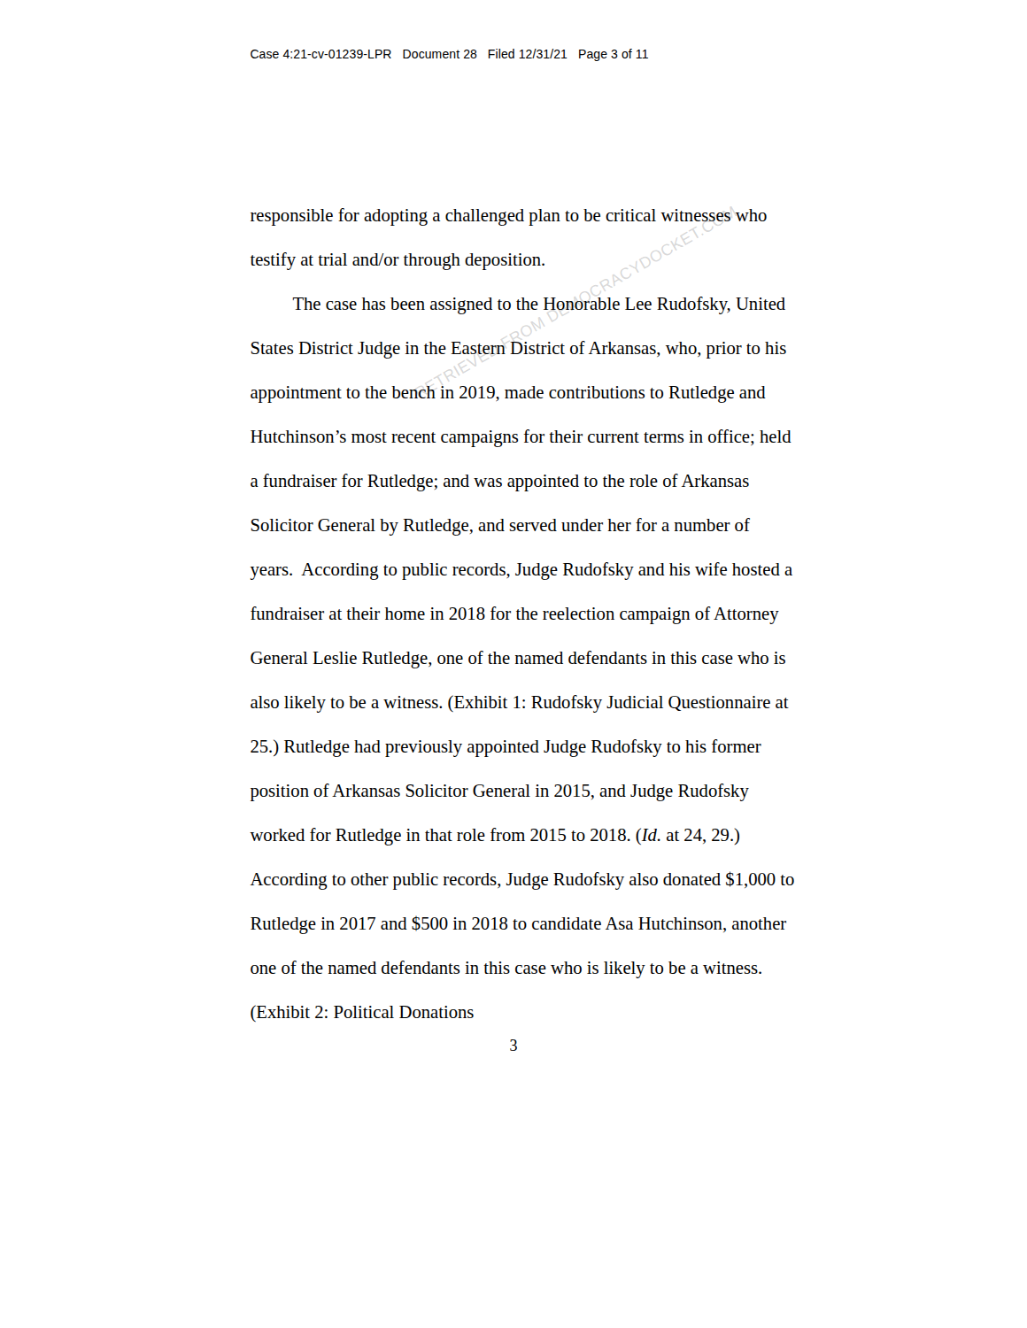Case 4:21-cv-01239-LPR Document 28 Filed 12/31/21 Page 3 of 11
RETRIEVED FROM DEMOCRACYDOCKET.COM
responsible for adopting a challenged plan to be critical witnesses who testify at trial and/or through deposition.
The case has been assigned to the Honorable Lee Rudofsky, United States District Judge in the Eastern District of Arkansas, who, prior to his appointment to the bench in 2019, made contributions to Rutledge and Hutchinson’s most recent campaigns for their current terms in office; held a fundraiser for Rutledge; and was appointed to the role of Arkansas Solicitor General by Rutledge, and served under her for a number of years. According to public records, Judge Rudofsky and his wife hosted a fundraiser at their home in 2018 for the reelection campaign of Attorney General Leslie Rutledge, one of the named defendants in this case who is also likely to be a witness. (Exhibit 1: Rudofsky Judicial Questionnaire at 25.) Rutledge had previously appointed Judge Rudofsky to his former position of Arkansas Solicitor General in 2015, and Judge Rudofsky worked for Rutledge in that role from 2015 to 2018. (Id. at 24, 29.) According to other public records, Judge Rudofsky also donated $1,000 to Rutledge in 2017 and $500 in 2018 to candidate Asa Hutchinson, another one of the named defendants in this case who is likely to be a witness. (Exhibit 2: Political Donations
3